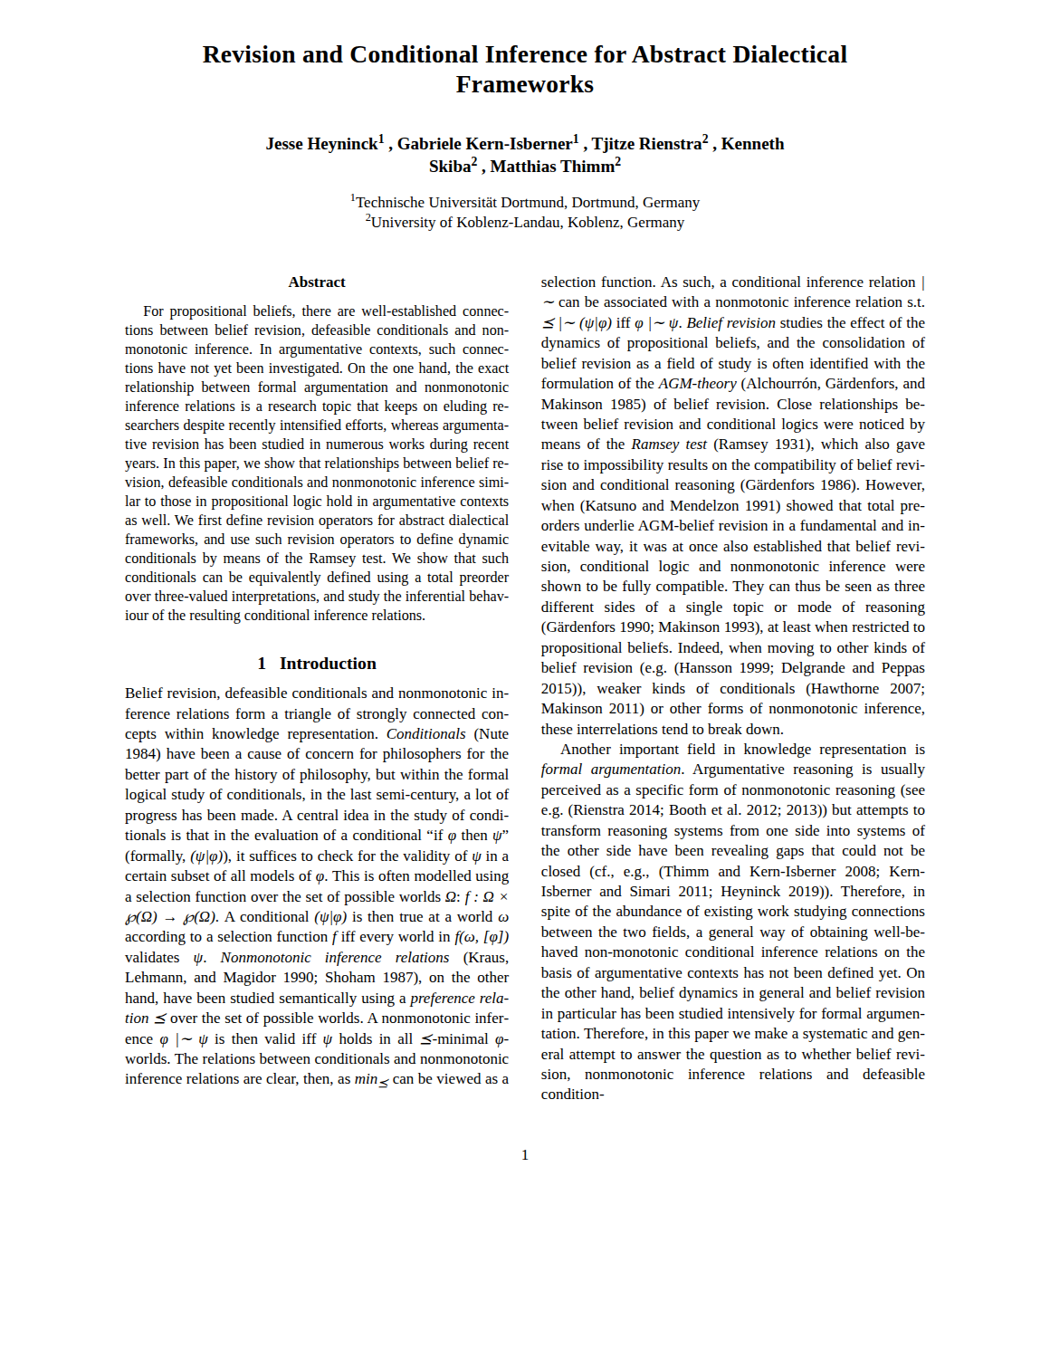Revision and Conditional Inference for Abstract Dialectical
Frameworks
Jesse Heyninck1 , Gabriele Kern-Isberner1 , Tjitze Rienstra2 , Kenneth
Skiba2 , Matthias Thimm2
1Technische Universität Dortmund, Dortmund, Germany
2University of Koblenz-Landau, Koblenz, Germany
Abstract
For propositional beliefs, there are well-established connections between belief revision, defeasible conditionals and nonmonotonic inference. In argumentative contexts, such connections have not yet been investigated. On the one hand, the exact relationship between formal argumentation and nonmonotonic inference relations is a research topic that keeps on eluding researchers despite recently intensified efforts, whereas argumentative revision has been studied in numerous works during recent years. In this paper, we show that relationships between belief revision, defeasible conditionals and nonmonotonic inference similar to those in propositional logic hold in argumentative contexts as well. We first define revision operators for abstract dialectical frameworks, and use such revision operators to define dynamic conditionals by means of the Ramsey test. We show that such conditionals can be equivalently defined using a total preorder over three-valued interpretations, and study the inferential behaviour of the resulting conditional inference relations.
1 Introduction
Belief revision, defeasible conditionals and nonmonotonic inference relations form a triangle of strongly connected concepts within knowledge representation. Conditionals (Nute 1984) have been a cause of concern for philosophers for the better part of the history of philosophy, but within the formal logical study of conditionals, in the last semi-century, a lot of progress has been made. A central idea in the study of conditionals is that in the evaluation of a conditional “if φ then ψ” (formally, (ψ|φ)), it suffices to check for the validity of ψ in a certain subset of all models of φ. This is often modelled using a selection function over the set of possible worlds Ω: f : Ω × ℘(Ω) → ℘(Ω). A conditional (ψ|φ) is then true at a world ω according to a selection function f iff every world in f(ω, [φ]) validates ψ. Nonmonotonic inference relations (Kraus, Lehmann, and Magidor 1990; Shoham 1987), on the other hand, have been studied semantically using a preference relation ⪯ over the set of possible worlds. A nonmonotonic inference φ |∼ ψ is then valid iff ψ holds in all ⪯-minimal φ-worlds. The relations between conditionals and nonmonotonic inference relations are clear, then, as min⪯ can be viewed as a selection function. As such, a conditional inference relation |∼ can be associated with a nonmotonic inference relation s.t. ⪯ |∼ (ψ|φ) iff φ |∼ ψ. Belief revision studies the effect of the dynamics of propositional beliefs, and the consolidation of belief revision as a field of study is often identified with the formulation of the AGM-theory (Alchourrón, Gärdenfors, and Makinson 1985) of belief revision. Close relationships between belief revision and conditional logics were noticed by means of the Ramsey test (Ramsey 1931), which also gave rise to impossibility results on the compatibility of belief revision and conditional reasoning (Gärdenfors 1986). However, when (Katsuno and Mendelzon 1991) showed that total preorders underlie AGM-belief revision in a fundamental and inevitable way, it was at once also established that belief revision, conditional logic and nonmonotonic inference were shown to be fully compatible. They can thus be seen as three different sides of a single topic or mode of reasoning (Gärdenfors 1990; Makinson 1993), at least when restricted to propositional beliefs. Indeed, when moving to other kinds of belief revision (e.g. (Hansson 1999; Delgrande and Peppas 2015)), weaker kinds of conditionals (Hawthorne 2007; Makinson 2011) or other forms of nonmonotonic inference, these interrelations tend to break down.
Another important field in knowledge representation is formal argumentation. Argumentative reasoning is usually perceived as a specific form of nonmonotonic reasoning (see e.g. (Rienstra 2014; Booth et al. 2012; 2013)) but attempts to transform reasoning systems from one side into systems of the other side have been revealing gaps that could not be closed (cf., e.g., (Thimm and Kern-Isberner 2008; Kern-Isberner and Simari 2011; Heyninck 2019)). Therefore, in spite of the abundance of existing work studying connections between the two fields, a general way of obtaining well-behaved non-monotonic conditional inference relations on the basis of argumentative contexts has not been defined yet. On the other hand, belief dynamics in general and belief revision in particular has been studied intensively for formal argumentation. Therefore, in this paper we make a systematic and general attempt to answer the question as to whether belief revision, nonmonotonic inference relations and defeasible condition-
1